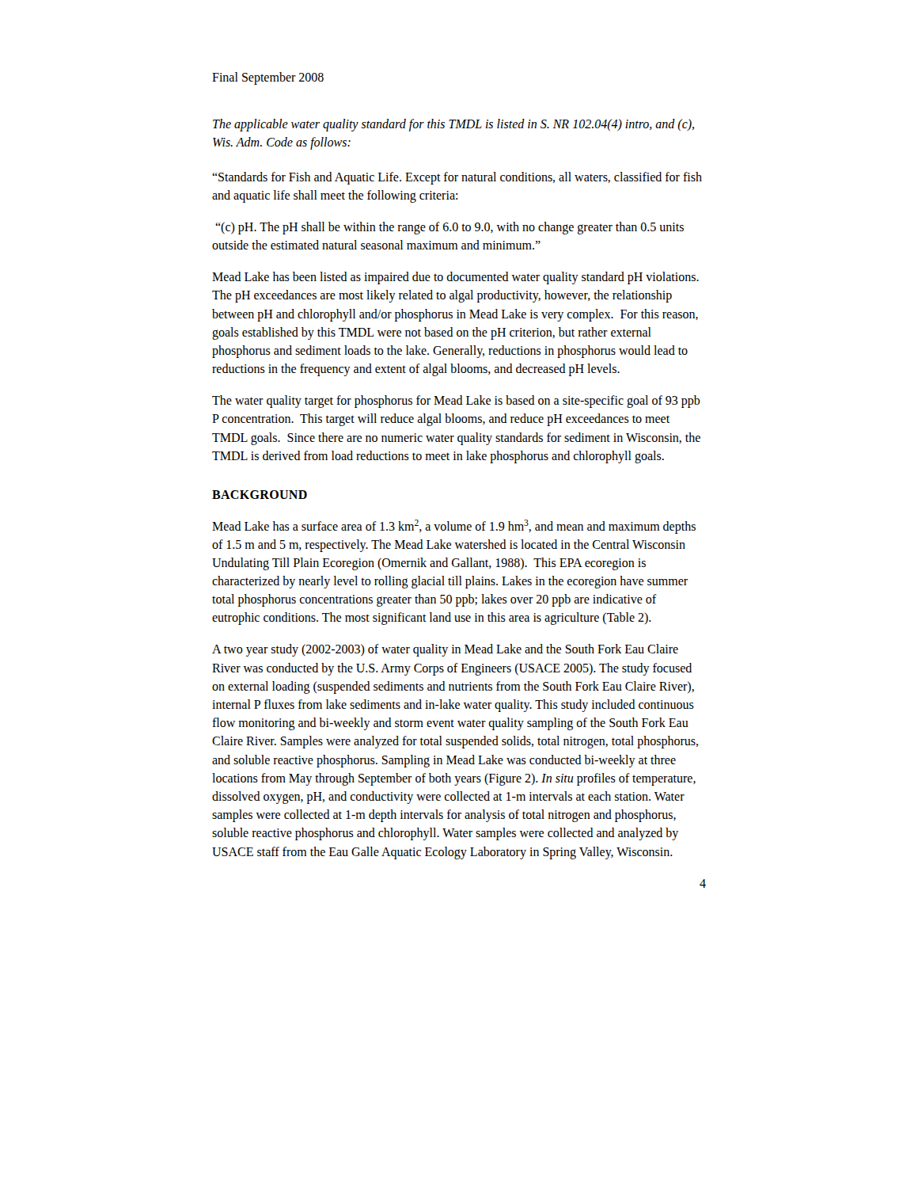Final September 2008
The applicable water quality standard for this TMDL is listed in S. NR 102.04(4) intro, and (c), Wis. Adm. Code as follows:
“Standards for Fish and Aquatic Life. Except for natural conditions, all waters, classified for fish and aquatic life shall meet the following criteria:
“(c) pH. The pH shall be within the range of 6.0 to 9.0, with no change greater than 0.5 units outside the estimated natural seasonal maximum and minimum.”
Mead Lake has been listed as impaired due to documented water quality standard pH violations. The pH exceedances are most likely related to algal productivity, however, the relationship between pH and chlorophyll and/or phosphorus in Mead Lake is very complex. For this reason, goals established by this TMDL were not based on the pH criterion, but rather external phosphorus and sediment loads to the lake. Generally, reductions in phosphorus would lead to reductions in the frequency and extent of algal blooms, and decreased pH levels.
The water quality target for phosphorus for Mead Lake is based on a site-specific goal of 93 ppb P concentration. This target will reduce algal blooms, and reduce pH exceedances to meet TMDL goals. Since there are no numeric water quality standards for sediment in Wisconsin, the TMDL is derived from load reductions to meet in lake phosphorus and chlorophyll goals.
BACKGROUND
Mead Lake has a surface area of 1.3 km2, a volume of 1.9 hm3, and mean and maximum depths of 1.5 m and 5 m, respectively. The Mead Lake watershed is located in the Central Wisconsin Undulating Till Plain Ecoregion (Omernik and Gallant, 1988). This EPA ecoregion is characterized by nearly level to rolling glacial till plains. Lakes in the ecoregion have summer total phosphorus concentrations greater than 50 ppb; lakes over 20 ppb are indicative of eutrophic conditions. The most significant land use in this area is agriculture (Table 2).
A two year study (2002-2003) of water quality in Mead Lake and the South Fork Eau Claire River was conducted by the U.S. Army Corps of Engineers (USACE 2005). The study focused on external loading (suspended sediments and nutrients from the South Fork Eau Claire River), internal P fluxes from lake sediments and in-lake water quality. This study included continuous flow monitoring and bi-weekly and storm event water quality sampling of the South Fork Eau Claire River. Samples were analyzed for total suspended solids, total nitrogen, total phosphorus, and soluble reactive phosphorus. Sampling in Mead Lake was conducted bi-weekly at three locations from May through September of both years (Figure 2). In situ profiles of temperature, dissolved oxygen, pH, and conductivity were collected at 1-m intervals at each station. Water samples were collected at 1-m depth intervals for analysis of total nitrogen and phosphorus, soluble reactive phosphorus and chlorophyll. Water samples were collected and analyzed by USACE staff from the Eau Galle Aquatic Ecology Laboratory in Spring Valley, Wisconsin.
4